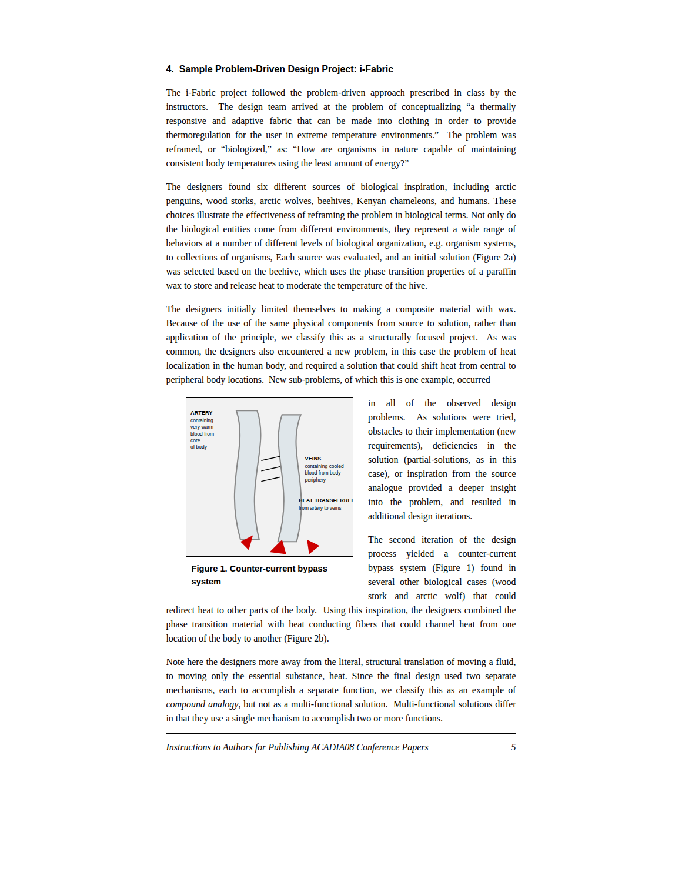4. Sample Problem-Driven Design Project: i-Fabric
The i-Fabric project followed the problem-driven approach prescribed in class by the instructors. The design team arrived at the problem of conceptualizing “a thermally responsive and adaptive fabric that can be made into clothing in order to provide thermoregulation for the user in extreme temperature environments.” The problem was reframed, or “biologized,” as: “How are organisms in nature capable of maintaining consistent body temperatures using the least amount of energy?”
The designers found six different sources of biological inspiration, including arctic penguins, wood storks, arctic wolves, beehives, Kenyan chameleons, and humans. These choices illustrate the effectiveness of reframing the problem in biological terms. Not only do the biological entities come from different environments, they represent a wide range of behaviors at a number of different levels of biological organization, e.g. organism systems, to collections of organisms, Each source was evaluated, and an initial solution (Figure 2a) was selected based on the beehive, which uses the phase transition properties of a paraffin wax to store and release heat to moderate the temperature of the hive.
The designers initially limited themselves to making a composite material with wax. Because of the use of the same physical components from source to solution, rather than application of the principle, we classify this as a structurally focused project. As was common, the designers also encountered a new problem, in this case the problem of heat localization in the human body, and required a solution that could shift heat from central to peripheral body locations. New sub-problems, of which this is one example, occurred
Figure 1. Counter-current bypass system
in all of the observed design problems. As solutions were tried, obstacles to their implementation (new requirements), deficiencies in the solution (partial-solutions, as in this case), or inspiration from the source analogue provided a deeper insight into the problem, and resulted in additional design iterations.
The second iteration of the design process yielded a counter-current bypass system (Figure 1) found in several other biological cases (wood stork and arctic wolf) that could redirect heat to other parts of the body. Using this inspiration, the designers combined the phase transition material with heat conducting fibers that could channel heat from one location of the body to another (Figure 2b).
Note here the designers more away from the literal, structural translation of moving a fluid, to moving only the essential substance, heat. Since the final design used two separate mechanisms, each to accomplish a separate function, we classify this as an example of compound analogy, but not as a multi-functional solution. Multi-functional solutions differ in that they use a single mechanism to accomplish two or more functions.
Instructions to Authors for Publishing ACADIA08 Conference Papers 5